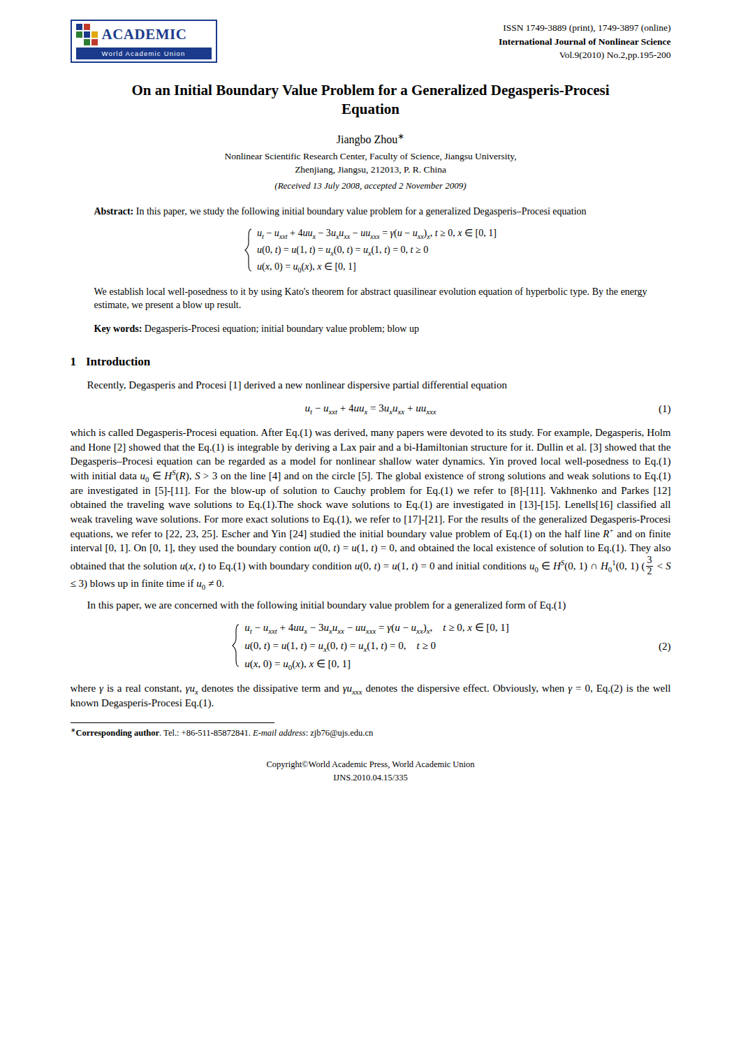ACADEMIC
World Academic Union
ISSN 1749-3889 (print), 1749-3897 (online)
International Journal of Nonlinear Science
Vol.9(2010) No.2,pp.195-200
On an Initial Boundary Value Problem for a Generalized Degasperis-Procesi
Equation
Jiangbo Zhou∗
Nonlinear Scientific Research Center, Faculty of Science, Jiangsu University,
Zhenjiang, Jiangsu, 212013, P. R. China
(Received 13 July 2008, accepted 2 November 2009)
Abstract: In this paper, we study the following initial boundary value problem for a generalized Degasperis–Procesi equation
ut − uxxt + 4uux − 3uxuxx − uuxxx = γ(u − uxx)x, t ≥ 0, x ∈ [0, 1] u(0, t) = u(1, t) = ux(0, t) = ux(1, t) = 0, t ≥ 0 u(x, 0) = u0(x), x ∈ [0, 1]
We establish local well-posedness to it by using Kato's theorem for abstract quasilinear evolution equation of hyperbolic type. By the energy estimate, we present a blow up result.
Key words: Degasperis-Procesi equation; initial boundary value problem; blow up
1 Introduction
Recently, Degasperis and Procesi [1] derived a new nonlinear dispersive partial differential equation
ut − uxxt + 4uux = 3uxuxx + uuxxx
(1)
which is called Degasperis-Procesi equation. After Eq.(1) was derived, many papers were devoted to its study. For example, Degasperis, Holm and Hone [2] showed that the Eq.(1) is integrable by deriving a Lax pair and a bi-Hamiltonian structure for it. Dullin et al. [3] showed that the Degasperis–Procesi equation can be regarded as a model for nonlinear shallow water dynamics. Yin proved local well-posedness to Eq.(1) with initial data u0 ∈ HS(R), S > 3 on the line [4] and on the circle [5]. The global existence of strong solutions and weak solutions to Eq.(1) are investigated in [5]-[11]. For the blow-up of solution to Cauchy problem for Eq.(1) we refer to [8]-[11]. Vakhnenko and Parkes [12] obtained the traveling wave solutions to Eq.(1).The shock wave solutions to Eq.(1) are investigated in [13]-[15]. Lenells[16] classified all weak traveling wave solutions. For more exact solutions to Eq.(1), we refer to [17]-[21]. For the results of the generalized Degasperis-Procesi equations, we refer to [22, 23, 25]. Escher and Yin [24] studied the initial boundary value problem of Eq.(1) on the half line R+ and on finite interval [0, 1]. On [0, 1], they used the boundary contion u(0, t) = u(1, t) = 0, and obtained the local existence of solution to Eq.(1). They also obtained that the solution u(x, t) to Eq.(1) with boundary condition u(0, t) = u(1, t) = 0 and initial conditions u0 ∈ HS(0, 1) ∩ H01(0, 1) (32 < S ≤ 3) blows up in finite time if u0 ≠ 0.
In this paper, we are concerned with the following initial boundary value problem for a generalized form of Eq.(1)
ut − uxxt + 4uux − 3uxuxx − uuxxx = γ(u − uxx)x, t ≥ 0, x ∈ [0, 1] u(0, t) = u(1, t) = ux(0, t) = ux(1, t) = 0, t ≥ 0 u(x, 0) = u0(x), x ∈ [0, 1]
(2)
where γ is a real constant, γux denotes the dissipative term and γuxxx denotes the dispersive effect. Obviously, when γ = 0, Eq.(2) is the well known Degasperis-Procesi Eq.(1).
∗Corresponding author. Tel.: +86-511-85872841. E-mail address: zjb76@ujs.edu.cn
Copyright©World Academic Press, World Academic Union
IJNS.2010.04.15/335